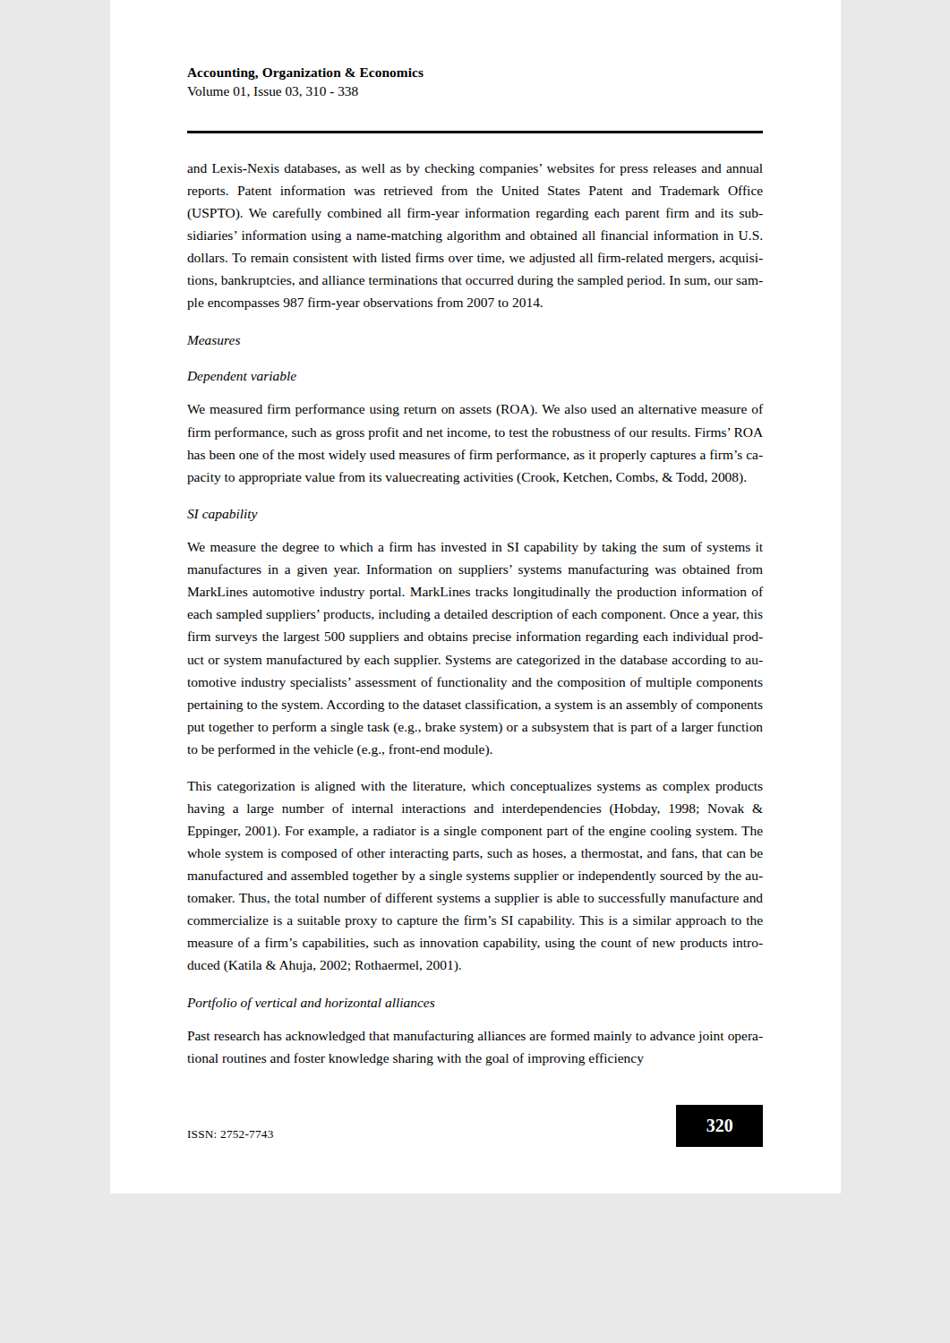Accounting, Organization & Economics
Volume 01, Issue 03, 310 - 338
and Lexis-Nexis databases, as well as by checking companies’ websites for press releases and annual reports. Patent information was retrieved from the United States Patent and Trademark Office (USPTO). We carefully combined all firm-year information regarding each parent firm and its subsidiaries’ information using a name-matching algorithm and obtained all financial information in U.S. dollars. To remain consistent with listed firms over time, we adjusted all firm-related mergers, acquisitions, bankruptcies, and alliance terminations that occurred during the sampled period. In sum, our sample encompasses 987 firm-year observations from 2007 to 2014.
Measures
Dependent variable
We measured firm performance using return on assets (ROA). We also used an alternative measure of firm performance, such as gross profit and net income, to test the robustness of our results. Firms’ ROA has been one of the most widely used measures of firm performance, as it properly captures a firm’s capacity to appropriate value from its valuecreating activities (Crook, Ketchen, Combs, & Todd, 2008).
SI capability
We measure the degree to which a firm has invested in SI capability by taking the sum of systems it manufactures in a given year. Information on suppliers’ systems manufacturing was obtained from MarkLines automotive industry portal. MarkLines tracks longitudinally the production information of each sampled suppliers’ products, including a detailed description of each component. Once a year, this firm surveys the largest 500 suppliers and obtains precise information regarding each individual product or system manufactured by each supplier. Systems are categorized in the database according to automotive industry specialists’ assessment of functionality and the composition of multiple components pertaining to the system. According to the dataset classification, a system is an assembly of components put together to perform a single task (e.g., brake system) or a subsystem that is part of a larger function to be performed in the vehicle (e.g., front-end module).
This categorization is aligned with the literature, which conceptualizes systems as complex products having a large number of internal interactions and interdependencies (Hobday, 1998; Novak & Eppinger, 2001). For example, a radiator is a single component part of the engine cooling system. The whole system is composed of other interacting parts, such as hoses, a thermostat, and fans, that can be manufactured and assembled together by a single systems supplier or independently sourced by the automaker. Thus, the total number of different systems a supplier is able to successfully manufacture and commercialize is a suitable proxy to capture the firm’s SI capability. This is a similar approach to the measure of a firm’s capabilities, such as innovation capability, using the count of new products introduced (Katila & Ahuja, 2002; Rothaermel, 2001).
Portfolio of vertical and horizontal alliances
Past research has acknowledged that manufacturing alliances are formed mainly to advance joint operational routines and foster knowledge sharing with the goal of improving efficiency
ISSN: 2752-7743
320